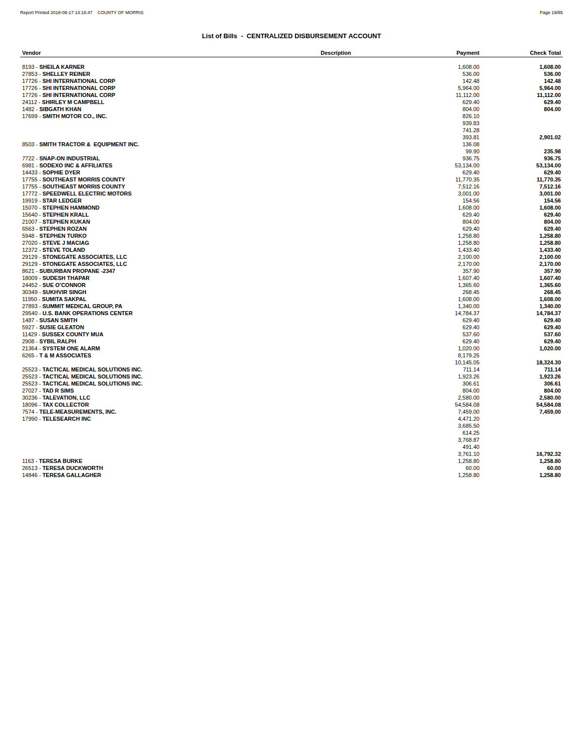Report Printed 2018-08-17 14:16:47 COUNTY OF MORRIS
Page 19/85
List of Bills - CENTRALIZED DISBURSEMENT ACCOUNT
| Vendor | Description | Payment | Check Total |
| --- | --- | --- | --- |
| 8193 - SHEILA KARNER | | 1,608.00 | 1,608.00 |
| 27853 - SHELLEY REINER | | 536.00 | 536.00 |
| 17726 - SHI INTERNATIONAL CORP | | 142.48 | 142.48 |
| 17726 - SHI INTERNATIONAL CORP | | 5,964.00 | 5,964.00 |
| 17726 - SHI INTERNATIONAL CORP | | 11,112.00 | 11,112.00 |
| 24112 - SHIRLEY M CAMPBELL | | 629.40 | 629.40 |
| 1482 - SIBGATH KHAN | | 804.00 | 804.00 |
| 17699 - SMITH MOTOR CO., INC. | | 826.10 | |
| | | 939.83 | |
| | | 741.28 | |
| | | 393.81 | 2,901.02 |
| 8503 - SMITH TRACTOR & EQUIPMENT INC. | | 136.08 | |
| | | 99.90 | 235.98 |
| 7722 - SNAP-ON INDUSTRIAL | | 936.75 | 936.75 |
| 6981 - SODEXO INC & AFFILIATES | | 53,134.00 | 53,134.00 |
| 14433 - SOPHIE DYER | | 629.40 | 629.40 |
| 17755 - SOUTHEAST MORRIS COUNTY | | 11,770.35 | 11,770.35 |
| 17755 - SOUTHEAST MORRIS COUNTY | | 7,512.16 | 7,512.16 |
| 17772 - SPEEDWELL ELECTRIC MOTORS | | 3,001.00 | 3,001.00 |
| 19919 - STAR LEDGER | | 154.56 | 154.56 |
| 15070 - STEPHEN HAMMOND | | 1,608.00 | 1,608.00 |
| 15640 - STEPHEN KRALL | | 629.40 | 629.40 |
| 21007 - STEPHEN KUKAN | | 804.00 | 804.00 |
| 6563 - STEPHEN ROZAN | | 629.40 | 629.40 |
| 5948 - STEPHEN TURKO | | 1,258.80 | 1,258.80 |
| 27020 - STEVE J MACIAG | | 1,258.80 | 1,258.80 |
| 12372 - STEVE TOLAND | | 1,433.40 | 1,433.40 |
| 29129 - STONEGATE ASSOCIATES, LLC | | 2,100.00 | 2,100.00 |
| 29129 - STONEGATE ASSOCIATES, LLC | | 2,170.00 | 2,170.00 |
| 8621 - SUBURBAN PROPANE -2347 | | 357.90 | 357.90 |
| 18009 - SUDESH THAPAR | | 1,607.40 | 1,607.40 |
| 24452 - SUE O’CONNOR | | 1,365.60 | 1,365.60 |
| 30349 - SUKHVIR SINGH | | 268.45 | 268.45 |
| 11950 - SUMITA SAKPAL | | 1,608.00 | 1,608.00 |
| 27893 - SUMMIT MEDICAL GROUP, PA | | 1,340.00 | 1,340.00 |
| 29540 - U.S. BANK OPERATIONS CENTER | | 14,784.37 | 14,784.37 |
| 1487 - SUSAN SMITH | | 629.40 | 629.40 |
| 5927 - SUSIE GLEATON | | 629.40 | 629.40 |
| 11429 - SUSSEX COUNTY MUA | | 537.60 | 537.60 |
| 2908 - SYBIL RALPH | | 629.40 | 629.40 |
| 21364 - SYSTEM ONE ALARM | | 1,020.00 | 1,020.00 |
| 6265 - T & M ASSOCIATES | | 8,179.25 | |
| | | 10,145.05 | 18,324.30 |
| 25523 - TACTICAL MEDICAL SOLUTIONS INC. | | 711.14 | 711.14 |
| 25523 - TACTICAL MEDICAL SOLUTIONS INC. | | 1,923.26 | 1,923.26 |
| 25523 - TACTICAL MEDICAL SOLUTIONS INC. | | 306.61 | 306.61 |
| 27027 - TAD R SIMS | | 804.00 | 804.00 |
| 30236 - TALEVATION, LLC | | 2,580.00 | 2,580.00 |
| 18096 - TAX COLLECTOR | | 54,584.08 | 54,584.08 |
| 7574 - TELE-MEASUREMENTS, INC. | | 7,459.00 | 7,459.00 |
| 17990 - TELESEARCH INC | | 4,471.20 | |
| | | 3,685.50 | |
| | | 614.25 | |
| | | 3,768.87 | |
| | | 491.40 | |
| | | 3,761.10 | 16,792.32 |
| 1163 - TERESA BURKE | | 1,258.80 | 1,258.80 |
| 26513 - TERESA DUCKWORTH | | 60.00 | 60.00 |
| 14846 - TERESA GALLAGHER | | 1,258.80 | 1,258.80 |